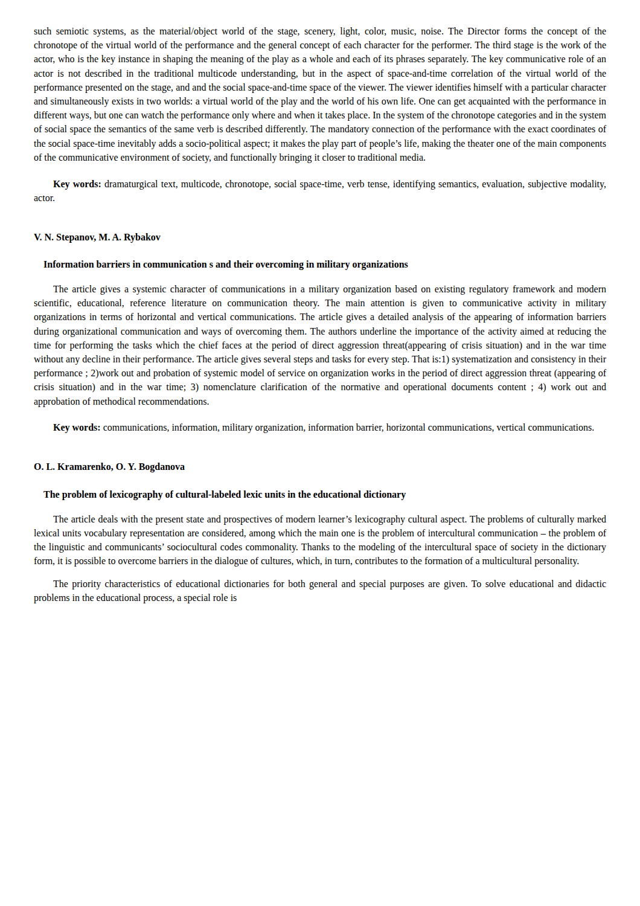such semiotic systems, as the material/object world of the stage, scenery, light, color, music, noise. The Director forms the concept of the chronotope of the virtual world of the performance and the general concept of each character for the performer. The third stage is the work of the actor, who is the key instance in shaping the meaning of the play as a whole and each of its phrases separately. The key communicative role of an actor is not described in the traditional multicode understanding, but in the aspect of space-and-time correlation of the virtual world of the performance presented on the stage, and and the social space-and-time space of the viewer. The viewer identifies himself with a particular character and simultaneously exists in two worlds: a virtual world of the play and the world of his own life. One can get acquainted with the performance in different ways, but one can watch the performance only where and when it takes place. In the system of the chronotope categories and in the system of social space the semantics of the same verb is described differently. The mandatory connection of the performance with the exact coordinates of the social space-time inevitably adds a socio-political aspect; it makes the play part of people’s life, making the theater one of the main components of the communicative environment of society, and functionally bringing it closer to traditional media.
Key words: dramaturgical text, multicode, chronotope, social space-time, verb tense, identifying semantics, evaluation, subjective modality, actor.
V. N. Stepanov, M. A. Rybakov
Information barriers in communication s and their overcoming in military organizations
The article gives a systemic character of communications in a military organization based on existing regulatory framework and modern scientific, educational, reference literature on communication theory. The main attention is given to communicative activity in military organizations in terms of horizontal and vertical communications. The article gives a detailed analysis of the appearing of information barriers during organizational communication and ways of overcoming them. The authors underline the importance of the activity aimed at reducing the time for performing the tasks which the chief faces at the period of direct aggression threat(appearing of crisis situation) and in the war time without any decline in their performance. The article gives several steps and tasks for every step. That is:1) systematization and consistency in their performance ; 2)work out and probation of systemic model of service on organization works in the period of direct aggression threat (appearing of crisis situation) and in the war time; 3) nomenclature clarification of the normative and operational documents content ; 4) work out and approbation of methodical recommendations.
Key words: communications, information, military organization, information barrier, horizontal communications, vertical communications.
O. L. Kramarenko, O. Y. Bogdanova
The problem of lexicography of cultural-labeled lexic units in the educational dictionary
The article deals with the present state and prospectives of modern learner’s lexicography cultural aspect. The problems of culturally marked lexical units vocabulary representation are considered, among which the main one is the problem of intercultural communication – the problem of the linguistic and communicants’ sociocultural codes commonality. Thanks to the modeling of the intercultural space of society in the dictionary form, it is possible to overcome barriers in the dialogue of cultures, which, in turn, contributes to the formation of a multicultural personality.
The priority characteristics of educational dictionaries for both general and special purposes are given. To solve educational and didactic problems in the educational process, a special role is